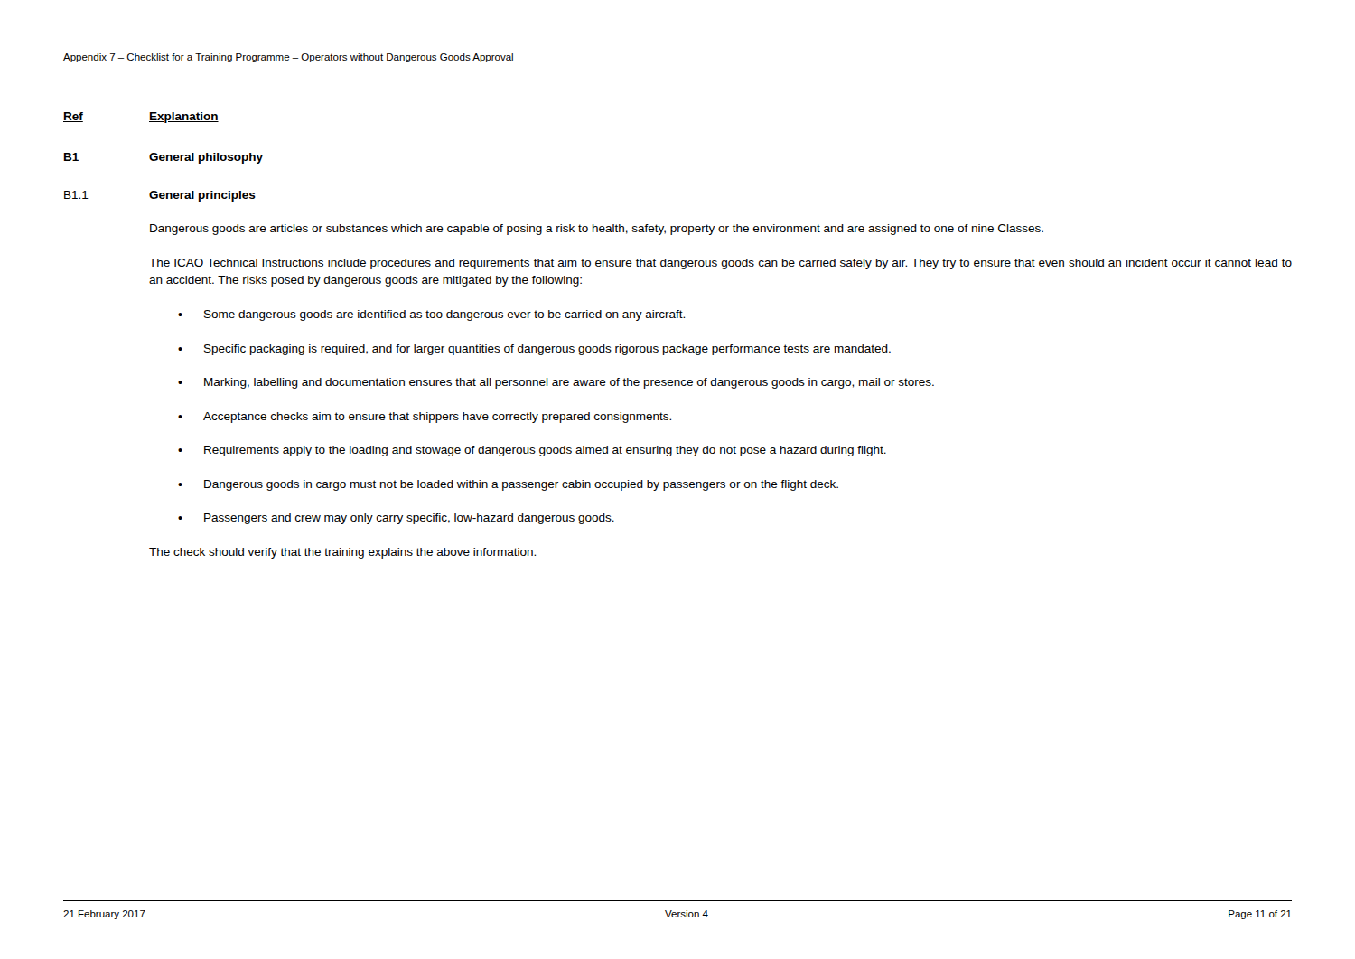Appendix 7 – Checklist for a Training Programme – Operators without Dangerous Goods Approval
Ref
Explanation
B1
General philosophy
B1.1
General principles
Dangerous goods are articles or substances which are capable of posing a risk to health, safety, property or the environment and are assigned to one of nine Classes.
The ICAO Technical Instructions include procedures and requirements that aim to ensure that dangerous goods can be carried safely by air. They try to ensure that even should an incident occur it cannot lead to an accident. The risks posed by dangerous goods are mitigated by the following:
Some dangerous goods are identified as too dangerous ever to be carried on any aircraft.
Specific packaging is required, and for larger quantities of dangerous goods rigorous package performance tests are mandated.
Marking, labelling and documentation ensures that all personnel are aware of the presence of dangerous goods in cargo, mail or stores.
Acceptance checks aim to ensure that shippers have correctly prepared consignments.
Requirements apply to the loading and stowage of dangerous goods aimed at ensuring they do not pose a hazard during flight.
Dangerous goods in cargo must not be loaded within a passenger cabin occupied by passengers or on the flight deck.
Passengers and crew may only carry specific, low-hazard dangerous goods.
The check should verify that the training explains the above information.
21 February 2017
Version 4
Page 11 of 21